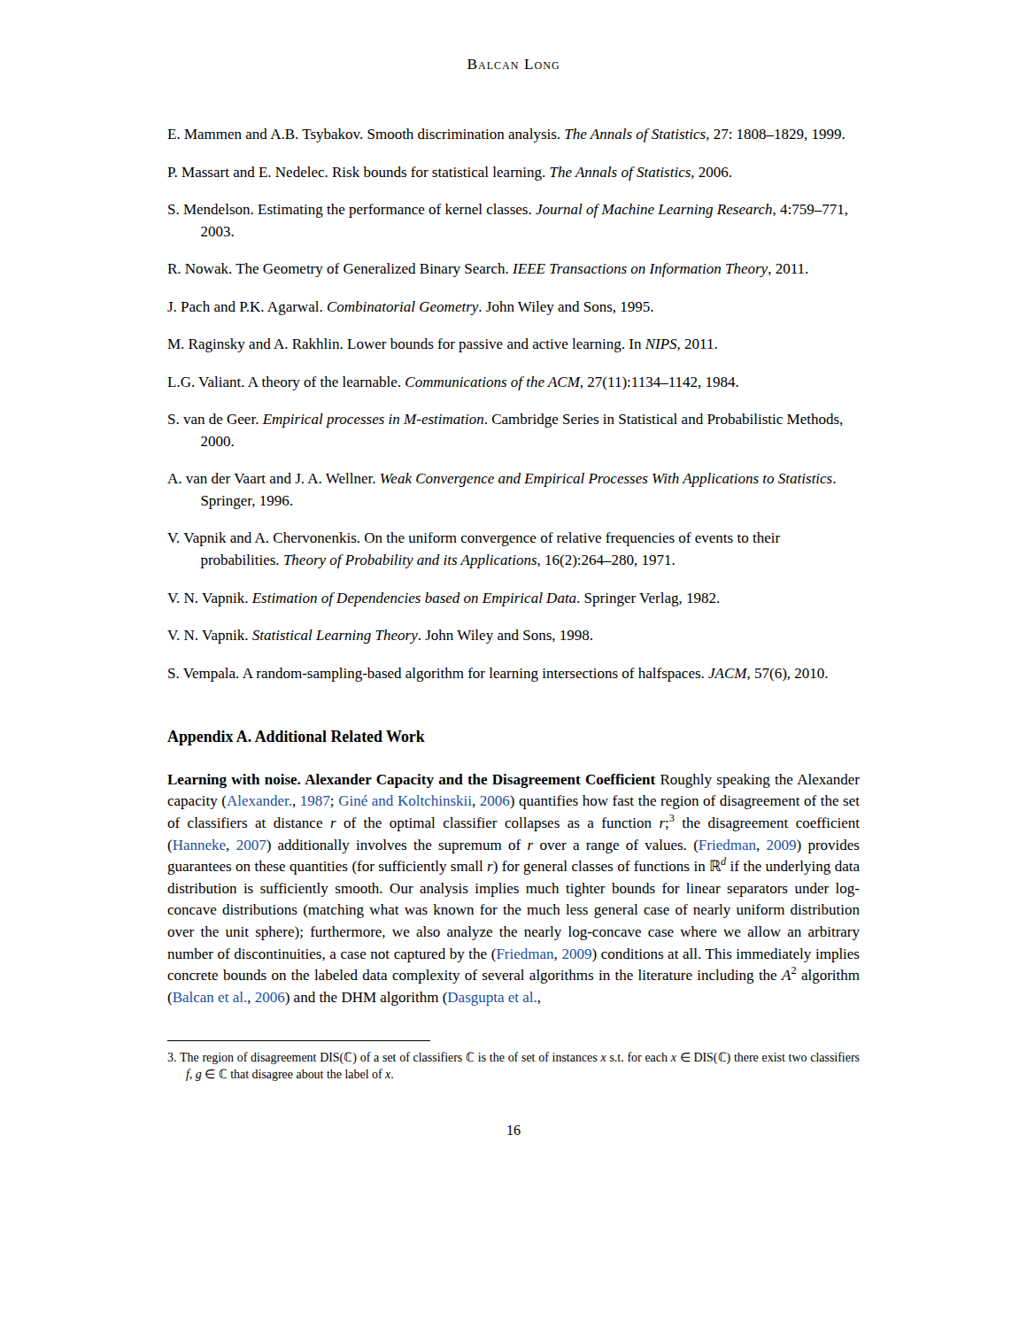Balcan Long
E. Mammen and A.B. Tsybakov. Smooth discrimination analysis. The Annals of Statistics, 27: 1808–1829, 1999.
P. Massart and E. Nedelec. Risk bounds for statistical learning. The Annals of Statistics, 2006.
S. Mendelson. Estimating the performance of kernel classes. Journal of Machine Learning Research, 4:759–771, 2003.
R. Nowak. The Geometry of Generalized Binary Search. IEEE Transactions on Information Theory, 2011.
J. Pach and P.K. Agarwal. Combinatorial Geometry. John Wiley and Sons, 1995.
M. Raginsky and A. Rakhlin. Lower bounds for passive and active learning. In NIPS, 2011.
L.G. Valiant. A theory of the learnable. Communications of the ACM, 27(11):1134–1142, 1984.
S. van de Geer. Empirical processes in M-estimation. Cambridge Series in Statistical and Probabilistic Methods, 2000.
A. van der Vaart and J. A. Wellner. Weak Convergence and Empirical Processes With Applications to Statistics. Springer, 1996.
V. Vapnik and A. Chervonenkis. On the uniform convergence of relative frequencies of events to their probabilities. Theory of Probability and its Applications, 16(2):264–280, 1971.
V. N. Vapnik. Estimation of Dependencies based on Empirical Data. Springer Verlag, 1982.
V. N. Vapnik. Statistical Learning Theory. John Wiley and Sons, 1998.
S. Vempala. A random-sampling-based algorithm for learning intersections of halfspaces. JACM, 57(6), 2010.
Appendix A. Additional Related Work
Learning with noise. Alexander Capacity and the Disagreement Coefficient Roughly speaking the Alexander capacity (Alexander., 1987; Giné and Koltchinskii, 2006) quantifies how fast the region of disagreement of the set of classifiers at distance r of the optimal classifier collapses as a function r;3 the disagreement coefficient (Hanneke, 2007) additionally involves the supremum of r over a range of values. (Friedman, 2009) provides guarantees on these quantities (for sufficiently small r) for general classes of functions in ℝd if the underlying data distribution is sufficiently smooth. Our analysis implies much tighter bounds for linear separators under log-concave distributions (matching what was known for the much less general case of nearly uniform distribution over the unit sphere); furthermore, we also analyze the nearly log-concave case where we allow an arbitrary number of discontinuities, a case not captured by the (Friedman, 2009) conditions at all. This immediately implies concrete bounds on the labeled data complexity of several algorithms in the literature including the A2 algorithm (Balcan et al., 2006) and the DHM algorithm (Dasgupta et al.,
3. The region of disagreement DIS(ℂ) of a set of classifiers ℂ is the of set of instances x s.t. for each x ∈ DIS(ℂ) there exist two classifiers f, g ∈ ℂ that disagree about the label of x.
16